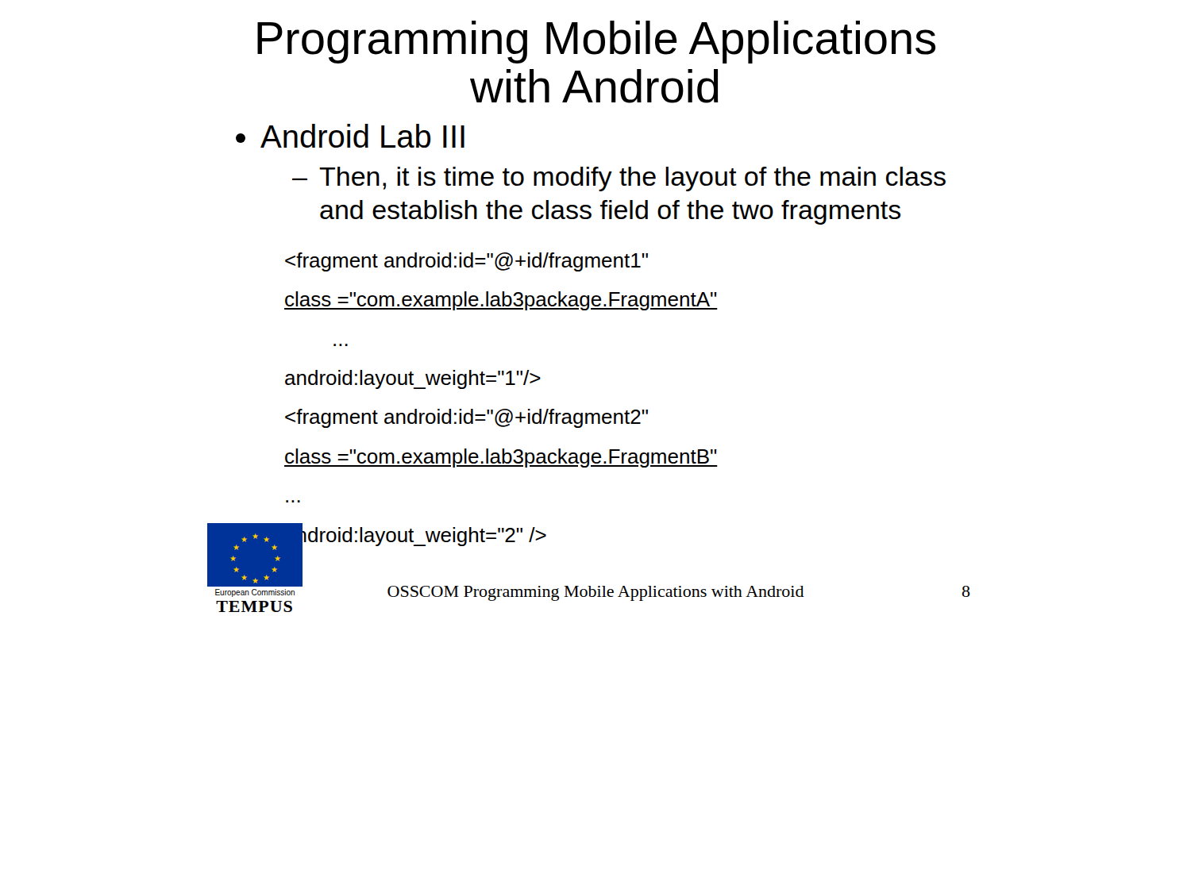Programming Mobile Applications
with Android
Android Lab III
Then, it is time to modify the layout of the main class and establish the class field of the two fragments
<fragment android:id="@+id/fragment1"
class ="com.example.lab3package.FragmentA"
...
android:layout_weight="1"/>
<fragment android:id="@+id/fragment2"
class ="com.example.lab3package.FragmentB"
...
android:layout_weight="2" />
★ ★ ★ ★ ★ ★ ★ ★ ★ ★ ★ ★
European Commission
TEMPUS
OSSCOM Programming Mobile Applications with Android
8